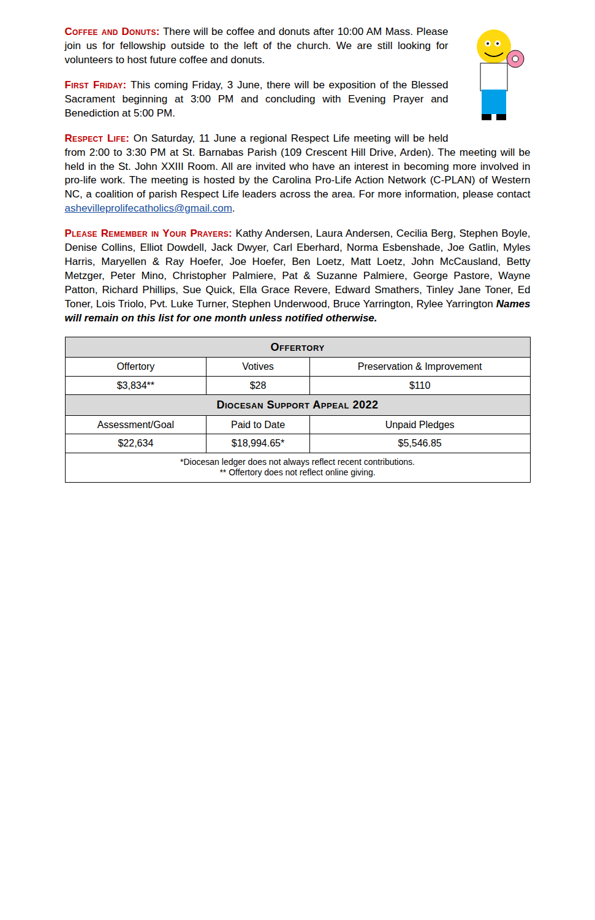Coffee and Donuts: There will be coffee and donuts after 10:00 AM Mass. Please join us for fellowship outside to the left of the church. We are still looking for volunteers to host future coffee and donuts.
First Friday: This coming Friday, 3 June, there will be exposition of the Blessed Sacrament beginning at 3:00 PM and concluding with Evening Prayer and Benediction at 5:00 PM.
Respect Life: On Saturday, 11 June a regional Respect Life meeting will be held from 2:00 to 3:30 PM at St. Barnabas Parish (109 Crescent Hill Drive, Arden). The meeting will be held in the St. John XXIII Room. All are invited who have an interest in becoming more involved in pro-life work. The meeting is hosted by the Carolina Pro-Life Action Network (C-PLAN) of Western NC, a coalition of parish Respect Life leaders across the area. For more information, please contact ashevilleprolifecatholics@gmail.com.
Please Remember in Your Prayers: Kathy Andersen, Laura Andersen, Cecilia Berg, Stephen Boyle, Denise Collins, Elliot Dowdell, Jack Dwyer, Carl Eberhard, Norma Esbenshade, Joe Gatlin, Myles Harris, Maryellen & Ray Hoefer, Joe Hoefer, Ben Loetz, Matt Loetz, John McCausland, Betty Metzger, Peter Mino, Christopher Palmiere, Pat & Suzanne Palmiere, George Pastore, Wayne Patton, Richard Phillips, Sue Quick, Ella Grace Revere, Edward Smathers, Tinley Jane Toner, Ed Toner, Lois Triolo, Pvt. Luke Turner, Stephen Underwood, Bruce Yarrington, Rylee Yarrington Names will remain on this list for one month unless notified otherwise.
| Offertory |
| --- |
| Offertory | Votives | Preservation & Improvement |
| $3,834** | $28 | $110 |
| Diocesan Support Appeal 2022 |
| Assessment/Goal | Paid to Date | Unpaid Pledges |
| $22,634 | $18,994.65* | $5,546.85 |
| *Diocesan ledger does not always reflect recent contributions. ** Offertory does not reflect online giving. |